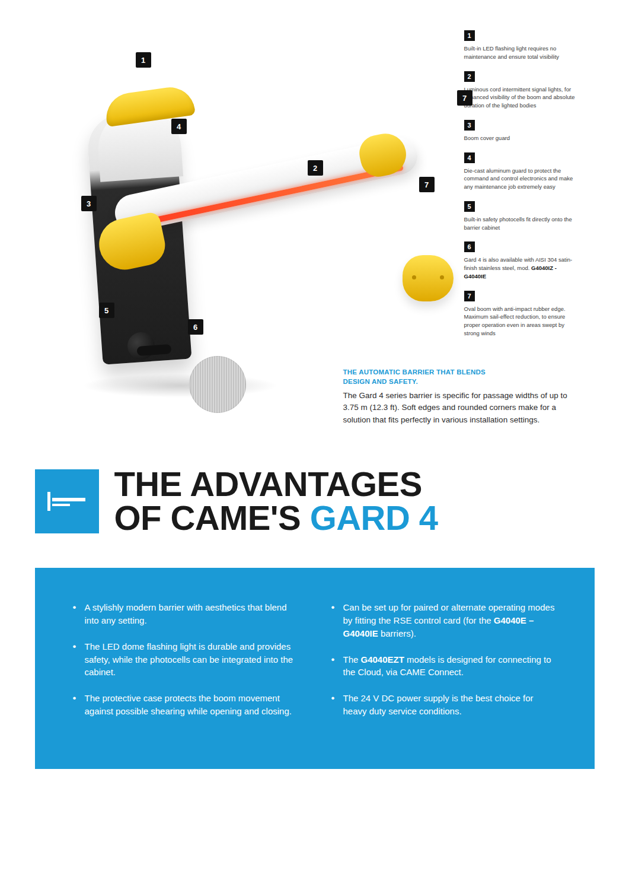1 2 3 4 5 6 7 7
1
Built-in LED flashing light requires no maintenance and ensure total visibility
2
Luminous cord intermittent signal lights, for enhanced visibility of the boom and absolute duration of the lighted bodies
3
Boom cover guard
4
Die-cast aluminum guard to protect the command and control electronics and make any maintenance job extremely easy
5
Built-in safety photocells fit directly onto the barrier cabinet
6
Gard 4 is also available with AISI 304 satin-finish stainless steel, mod. G4040IZ - G4040IE
7
Oval boom with anti-impact rubber edge. Maximum sail-effect reduction, to ensure proper operation even in areas swept by strong winds
The automatic barrier that blends
design and safety.
The Gard 4 series barrier is specific for passage widths of up to 3.75 m (12.3 ft). Soft edges and rounded corners make for a solution that fits perfectly in various installation settings.
The advantages
of CAME's Gard 4
A stylishly modern barrier with aesthetics that blend into any setting.
The LED dome flashing light is durable and provides safety, while the photocells can be integrated into the cabinet.
The protective case protects the boom movement against possible shearing while opening and closing.
Can be set up for paired or alternate operating modes by fitting the RSE control card (for the G4040E – G4040IE barriers).
The G4040EZT models is designed for connecting to the Cloud, via CAME Connect.
The 24 V DC power supply is the best choice for heavy duty service conditions.